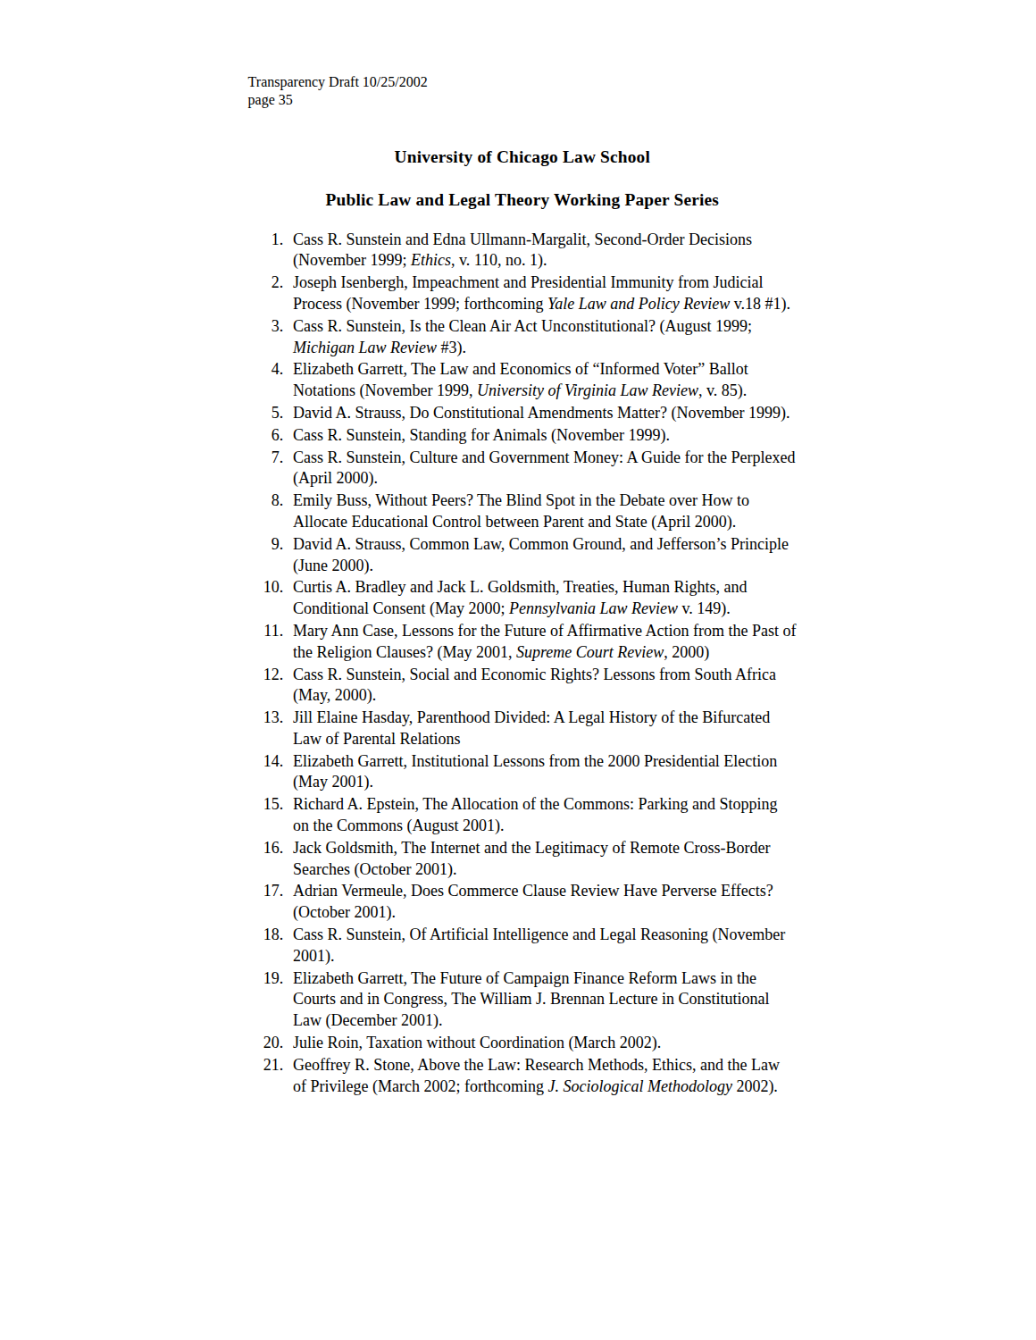Transparency Draft 10/25/2002
page 35
University of Chicago Law School
Public Law and Legal Theory Working Paper Series
Cass R. Sunstein and Edna Ullmann-Margalit, Second-Order Decisions (November 1999; Ethics, v. 110, no. 1).
Joseph Isenbergh, Impeachment and Presidential Immunity from Judicial Process (November 1999; forthcoming Yale Law and Policy Review v.18 #1).
Cass R. Sunstein, Is the Clean Air Act Unconstitutional? (August 1999; Michigan Law Review #3).
Elizabeth Garrett, The Law and Economics of “Informed Voter” Ballot Notations (November 1999, University of Virginia Law Review, v. 85).
David A. Strauss, Do Constitutional Amendments Matter? (November 1999).
Cass R. Sunstein, Standing for Animals (November 1999).
Cass R. Sunstein, Culture and Government Money: A Guide for the Perplexed (April 2000).
Emily Buss, Without Peers? The Blind Spot in the Debate over How to Allocate Educational Control between Parent and State (April 2000).
David A. Strauss, Common Law, Common Ground, and Jefferson’s Principle (June 2000).
Curtis A. Bradley and Jack L. Goldsmith, Treaties, Human Rights, and Conditional Consent (May 2000; Pennsylvania Law Review v. 149).
Mary Ann Case, Lessons for the Future of Affirmative Action from the Past of the Religion Clauses? (May 2001, Supreme Court Review, 2000)
Cass R. Sunstein, Social and Economic Rights? Lessons from South Africa (May, 2000).
Jill Elaine Hasday, Parenthood Divided: A Legal History of the Bifurcated Law of Parental Relations
Elizabeth Garrett, Institutional Lessons from the 2000 Presidential Election (May 2001).
Richard A. Epstein, The Allocation of the Commons: Parking and Stopping on the Commons (August 2001).
Jack Goldsmith, The Internet and the Legitimacy of Remote Cross-Border Searches (October 2001).
Adrian Vermeule, Does Commerce Clause Review Have Perverse Effects? (October 2001).
Cass R. Sunstein, Of Artificial Intelligence and Legal Reasoning (November 2001).
Elizabeth Garrett, The Future of Campaign Finance Reform Laws in the Courts and in Congress, The William J. Brennan Lecture in Constitutional Law (December 2001).
Julie Roin, Taxation without Coordination (March 2002).
Geoffrey R. Stone, Above the Law: Research Methods, Ethics, and the Law of Privilege (March 2002; forthcoming J. Sociological Methodology 2002).